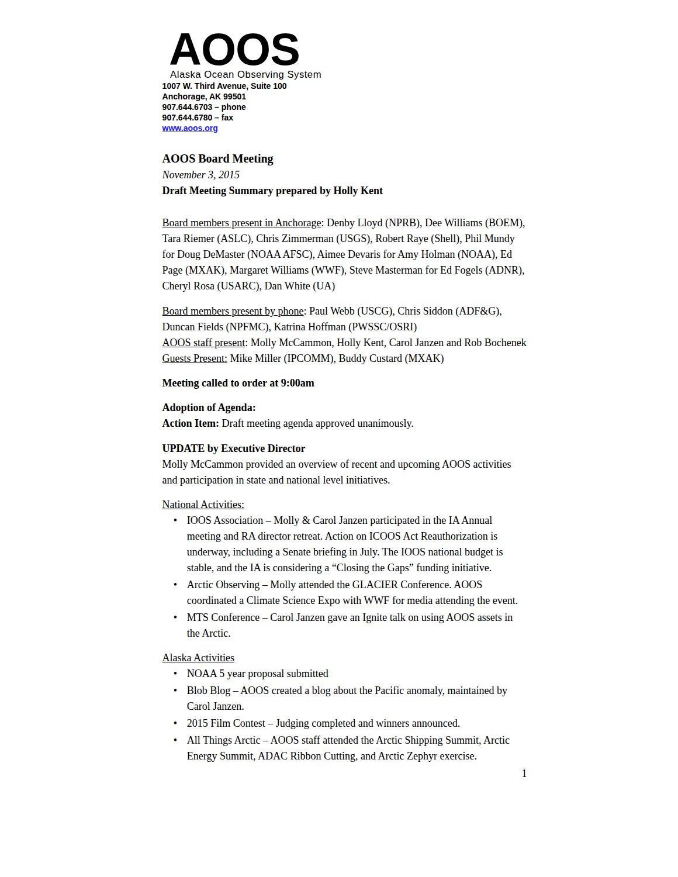AOOS
Alaska Ocean Observing System
1007 W. Third Avenue, Suite 100
Anchorage, AK 99501
907.644.6703 – phone
907.644.6780 – fax
www.aoos.org
AOOS Board Meeting
November 3, 2015
Draft Meeting Summary prepared by Holly Kent
Board members present in Anchorage: Denby Lloyd (NPRB), Dee Williams (BOEM), Tara Riemer (ASLC), Chris Zimmerman (USGS), Robert Raye (Shell), Phil Mundy for Doug DeMaster (NOAA AFSC), Aimee Devaris for Amy Holman (NOAA), Ed Page (MXAK), Margaret Williams (WWF), Steve Masterman for Ed Fogels (ADNR), Cheryl Rosa (USARC), Dan White (UA)
Board members present by phone: Paul Webb (USCG), Chris Siddon (ADF&G), Duncan Fields (NPFMC), Katrina Hoffman (PWSSC/OSRI)
AOOS staff present: Molly McCammon, Holly Kent, Carol Janzen and Rob Bochenek
Guests Present: Mike Miller (IPCOMM), Buddy Custard (MXAK)
Meeting called to order at 9:00am
Adoption of Agenda:
Action Item: Draft meeting agenda approved unanimously.
UPDATE by Executive Director
Molly McCammon provided an overview of recent and upcoming AOOS activities and participation in state and national level initiatives.
National Activities:
IOOS Association – Molly & Carol Janzen participated in the IA Annual meeting and RA director retreat. Action on ICOOS Act Reauthorization is underway, including a Senate briefing in July. The IOOS national budget is stable, and the IA is considering a “Closing the Gaps” funding initiative.
Arctic Observing – Molly attended the GLACIER Conference. AOOS coordinated a Climate Science Expo with WWF for media attending the event.
MTS Conference – Carol Janzen gave an Ignite talk on using AOOS assets in the Arctic.
Alaska Activities
NOAA 5 year proposal submitted
Blob Blog – AOOS created a blog about the Pacific anomaly, maintained by Carol Janzen.
2015 Film Contest – Judging completed and winners announced.
All Things Arctic – AOOS staff attended the Arctic Shipping Summit, Arctic Energy Summit, ADAC Ribbon Cutting, and Arctic Zephyr exercise.
1